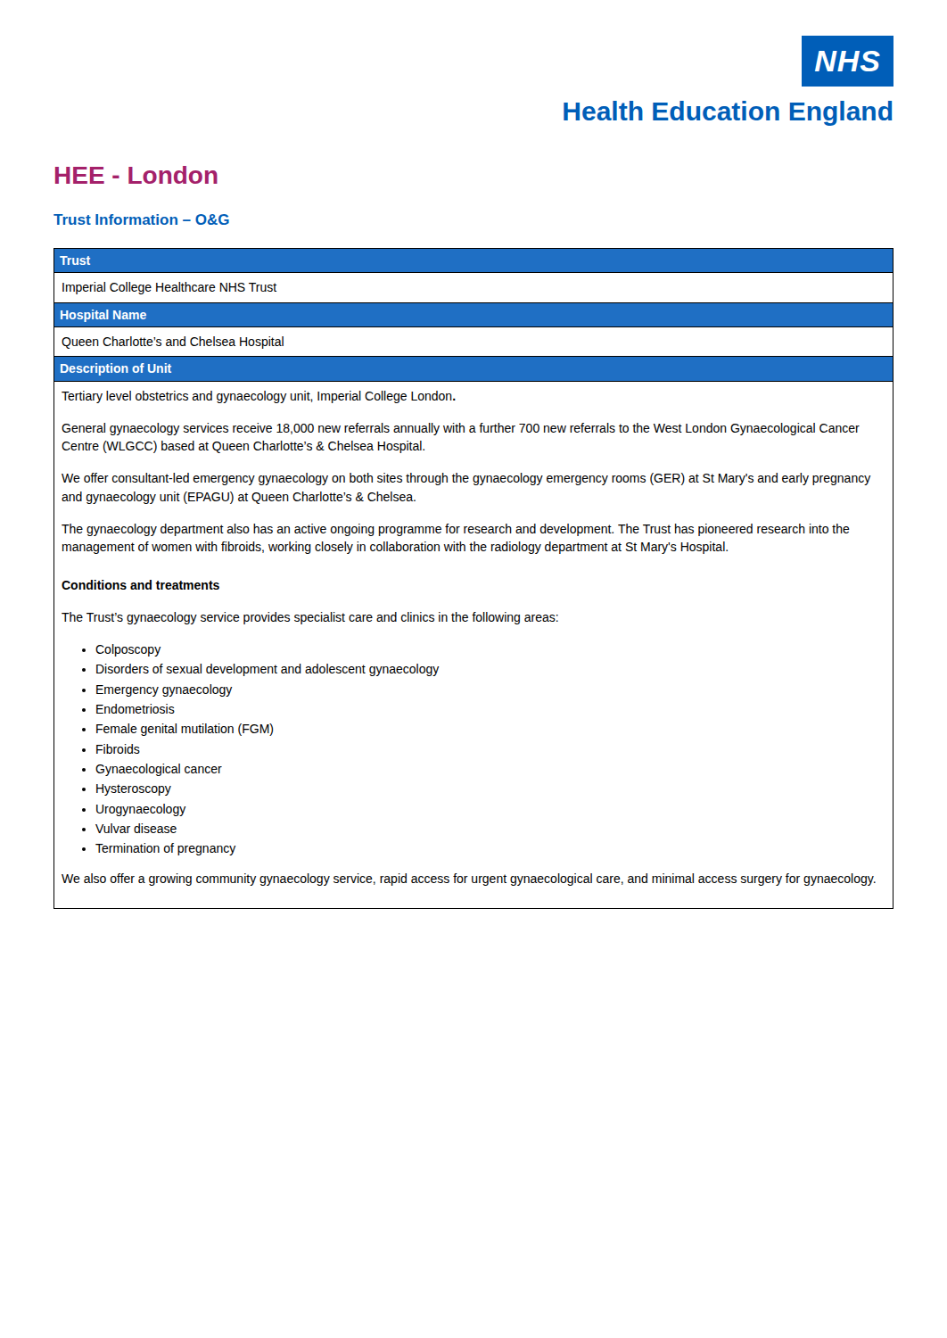NHS
Health Education England
HEE - London
Trust Information – O&G
| Trust |
| --- |
| Imperial College Healthcare NHS Trust |
| Hospital Name |
| Queen Charlotte’s and Chelsea Hospital |
| Description of Unit |
| Tertiary level obstetrics and gynaecology unit, Imperial College London . General gynaecology services receive 18,000 new referrals annually with a further 700 new referrals to the West London Gynaecological Cancer Centre (WLGCC) based at Queen Charlotte’s & Chelsea Hospital. We offer consultant-led emergency gynaecology on both sites through the gynaecology emergency rooms (GER) at St Mary's and early pregnancy and gynaecology unit (EPAGU) at Queen Charlotte’s & Chelsea. The gynaecology department also has an active ongoing programme for research and development. The Trust has pioneered research into the management of women with fibroids, working closely in collaboration with the radiology department at St Mary's Hospital. Conditions and treatments The Trust’s gynaecology service provides specialist care and clinics in the following areas: Colposcopy Disorders of sexual development and adolescent gynaecology Emergency gynaecology Endometriosis Female genital mutilation (FGM) Fibroids Gynaecological cancer Hysteroscopy Urogynaecology Vulvar disease Termination of pregnancy We also offer a growing community gynaecology service, rapid access for urgent gynaecological care, and minimal access surgery for gynaecology. |